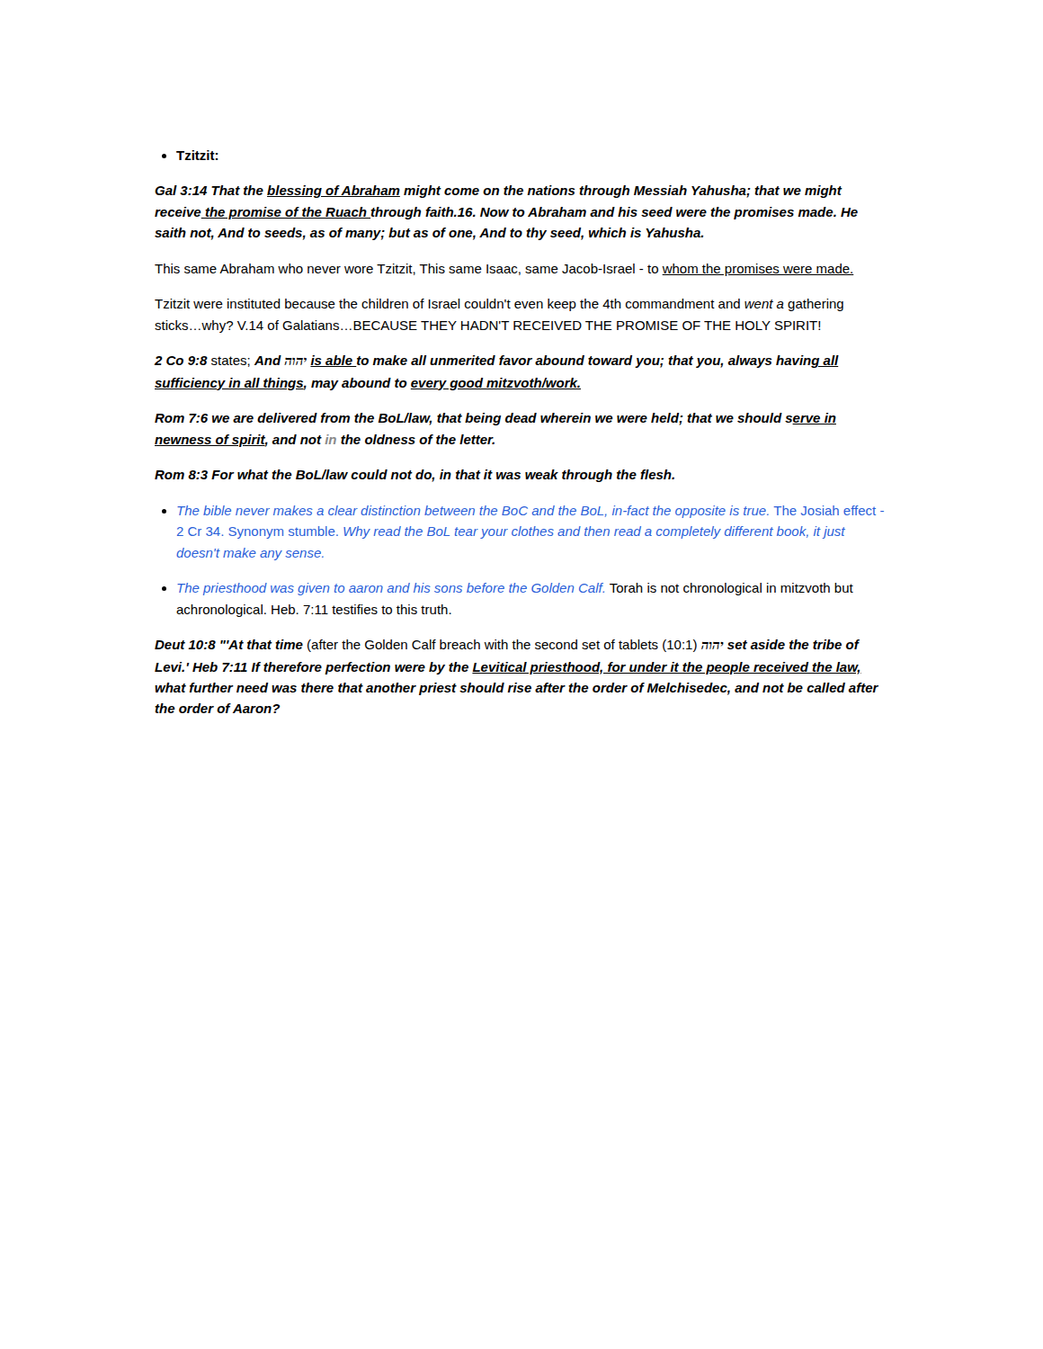Tzitzit:
Gal 3:14 That the blessing of Abraham might come on the nations through Messiah Yahusha; that we might receive the promise of the Ruach through faith.16. Now to Abraham and his seed were the promises made. He saith not, And to seeds, as of many; but as of one, And to thy seed, which is Yahusha.
This same Abraham who never wore Tzitzit, This same Isaac, same Jacob-Israel - to whom the promises were made.
Tzitzit were instituted because the children of Israel couldn't even keep the 4th commandment and went a gathering sticks…why? V.14 of Galatians…BECAUSE THEY HADN'T RECEIVED THE PROMISE OF THE HOLY SPIRIT!
2 Co 9:8 states; And יהוה is able to make all unmerited favor abound toward you; that you, always having all sufficiency in all things, may abound to every good mitzvoth/work.
Rom 7:6 we are delivered from the BoL/law, that being dead wherein we were held; that we should serve in newness of spirit, and not in the oldness of the letter.
Rom 8:3 For what the BoL/law could not do, in that it was weak through the flesh.
The bible never makes a clear distinction between the BoC and the BoL, in-fact the opposite is true. The Josiah effect - 2 Cr 34. Synonym stumble. Why read the BoL tear your clothes and then read a completely different book, it just doesn't make any sense.
The priesthood was given to aaron and his sons before the Golden Calf. Torah is not chronological in mitzvoth but achronological. Heb. 7:11 testifies to this truth.
Deut 10:8 "'At that time (after the Golden Calf breach with the second set of tablets (10:1) יהוה set aside the tribe of Levi.' Heb 7:11 If therefore perfection were by the Levitical priesthood, for under it the people received the law, what further need was there that another priest should rise after the order of Melchisedec, and not be called after the order of Aaron?